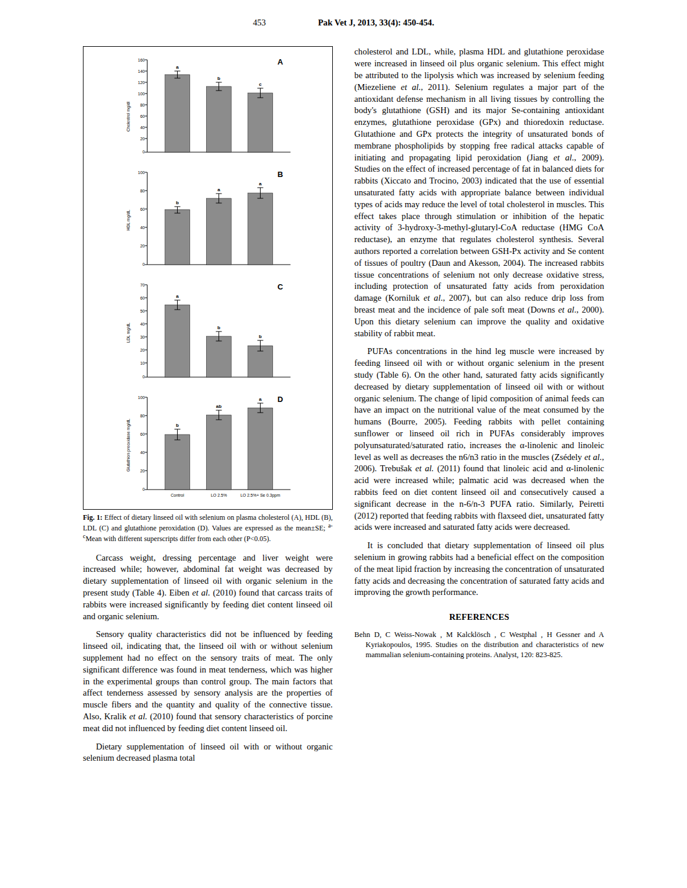453 Pak Vet J, 2013, 33(4): 450-454.
A 160 140 120 100 80 60 40 20 0 Cholestrol mg/dl a b c B 100 80 60 40 20 0 HDL mg/dL b a a C 70 60 50 40 30 20 10 0 LDL mg/dL a b b D 100 80 60 40 20 0 Glutathion preoxidase mg/dL b ab a Control LO 2.5% LO 2.5%+ Se 0.3ppm
Fig. 1: Effect of dietary linseed oil with selenium on plasma cholesterol (A), HDL (B), LDL (C) and glutathione peroxidation (D). Values are expressed as the mean±SE; a-cMean with different superscripts differ from each other (P<0.05).
Carcass weight, dressing percentage and liver weight were increased while; however, abdominal fat weight was decreased by dietary supplementation of linseed oil with organic selenium in the present study (Table 4). Eiben et al. (2010) found that carcass traits of rabbits were increased significantly by feeding diet content linseed oil and organic selenium.
Sensory quality characteristics did not be influenced by feeding linseed oil, indicating that, the linseed oil with or without selenium supplement had no effect on the sensory traits of meat. The only significant difference was found in meat tenderness, which was higher in the experimental groups than control group. The main factors that affect tenderness assessed by sensory analysis are the properties of muscle fibers and the quantity and quality of the connective tissue. Also, Kralik et al. (2010) found that sensory characteristics of porcine meat did not influenced by feeding diet content linseed oil.
Dietary supplementation of linseed oil with or without organic selenium decreased plasma total
cholesterol and LDL, while, plasma HDL and glutathione peroxidase were increased in linseed oil plus organic selenium. This effect might be attributed to the lipolysis which was increased by selenium feeding (Miezeliene et al., 2011). Selenium regulates a major part of the antioxidant defense mechanism in all living tissues by controlling the body's glutathione (GSH) and its major Se-containing antioxidant enzymes, glutathione peroxidase (GPx) and thioredoxin reductase. Glutathione and GPx protects the integrity of unsaturated bonds of membrane phospholipids by stopping free radical attacks capable of initiating and propagating lipid peroxidation (Jiang et al., 2009). Studies on the effect of increased percentage of fat in balanced diets for rabbits (Xiccato and Trocino, 2003) indicated that the use of essential unsaturated fatty acids with appropriate balance between individual types of acids may reduce the level of total cholesterol in muscles. This effect takes place through stimulation or inhibition of the hepatic activity of 3-hydroxy-3-methyl-glutaryl-CoA reductase (HMG CoA reductase), an enzyme that regulates cholesterol synthesis. Several authors reported a correlation between GSH-Px activity and Se content of tissues of poultry (Daun and Akesson, 2004). The increased rabbits tissue concentrations of selenium not only decrease oxidative stress, including protection of unsaturated fatty acids from peroxidation damage (Korniluk et al., 2007), but can also reduce drip loss from breast meat and the incidence of pale soft meat (Downs et al., 2000). Upon this dietary selenium can improve the quality and oxidative stability of rabbit meat.
PUFAs concentrations in the hind leg muscle were increased by feeding linseed oil with or without organic selenium in the present study (Table 6). On the other hand, saturated fatty acids significantly decreased by dietary supplementation of linseed oil with or without organic selenium. The change of lipid composition of animal feeds can have an impact on the nutritional value of the meat consumed by the humans (Bourre, 2005). Feeding rabbits with pellet containing sunflower or linseed oil rich in PUFAs considerably improves polyunsaturated/saturated ratio, increases the α-linolenic and linoleic level as well as decreases the n6/n3 ratio in the muscles (Zsédely et al., 2006). Trebušak et al. (2011) found that linoleic acid and α-linolenic acid were increased while; palmatic acid was decreased when the rabbits feed on diet content linseed oil and consecutively caused a significant decrease in the n-6/n-3 PUFA ratio. Similarly, Peiretti (2012) reported that feeding rabbits with flaxseed diet, unsaturated fatty acids were increased and saturated fatty acids were decreased.
It is concluded that dietary supplementation of linseed oil plus selenium in growing rabbits had a beneficial effect on the composition of the meat lipid fraction by increasing the concentration of unsaturated fatty acids and decreasing the concentration of saturated fatty acids and improving the growth performance.
References
Behn D, C Weiss-Nowak , M Kalcklösch , C Westphal , H Gessner and A Kyriakopoulos, 1995. Studies on the distribution and characteristics of new mammalian selenium-containing proteins. Analyst, 120: 823-825.